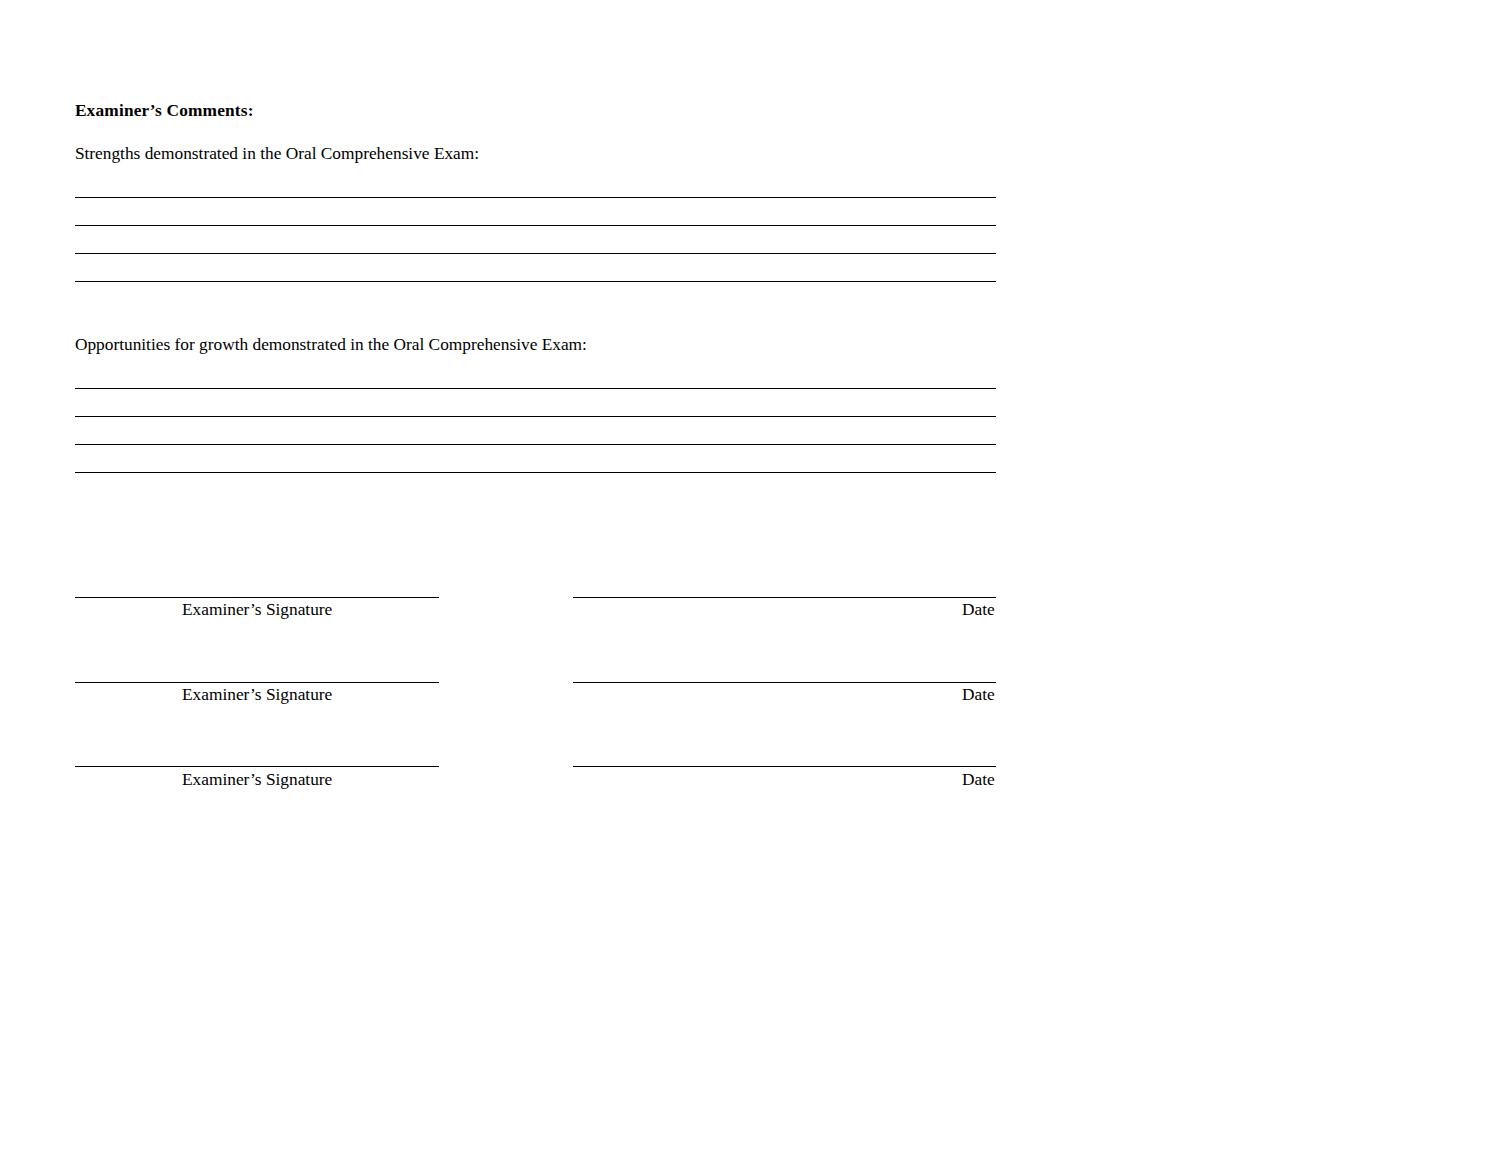Examiner’s Comments:
Strengths demonstrated in the Oral Comprehensive Exam:
Opportunities for growth demonstrated in the Oral Comprehensive Exam:
| Examiner’s Signature | | Date |
| Examiner’s Signature | | Date |
| Examiner’s Signature | | Date |